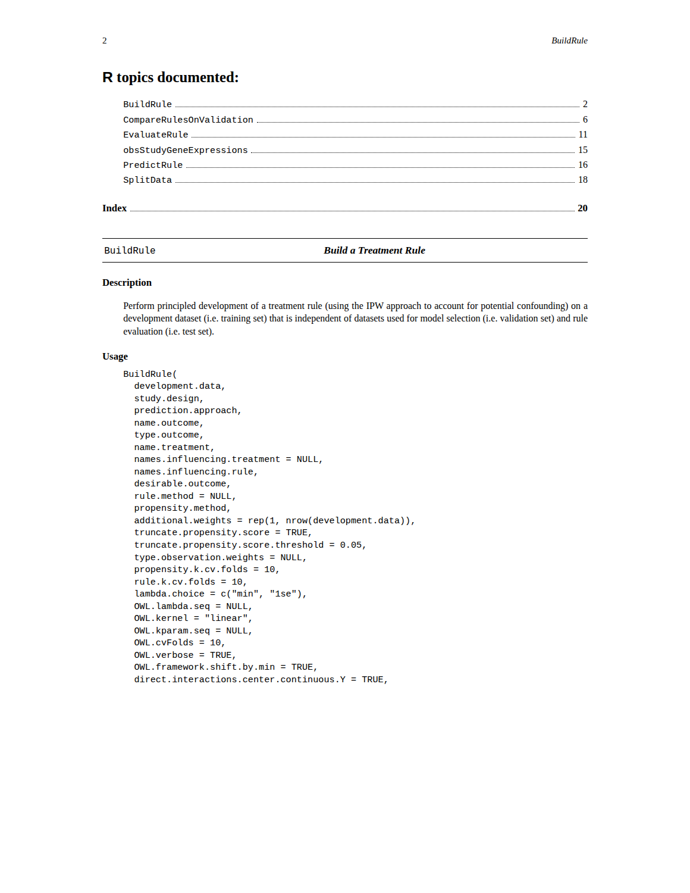2 BuildRule
R topics documented:
BuildRule 2
CompareRulesOnValidation 6
EvaluateRule 11
obsStudyGeneExpressions 15
PredictRule 16
SplitData 18
Index 20
BuildRule Build a Treatment Rule
Description
Perform principled development of a treatment rule (using the IPW approach to account for potential confounding) on a development dataset (i.e. training set) that is independent of datasets used for model selection (i.e. validation set) and rule evaluation (i.e. test set).
Usage
BuildRule(
  development.data,
  study.design,
  prediction.approach,
  name.outcome,
  type.outcome,
  name.treatment,
  names.influencing.treatment = NULL,
  names.influencing.rule,
  desirable.outcome,
  rule.method = NULL,
  propensity.method,
  additional.weights = rep(1, nrow(development.data)),
  truncate.propensity.score = TRUE,
  truncate.propensity.score.threshold = 0.05,
  type.observation.weights = NULL,
  propensity.k.cv.folds = 10,
  rule.k.cv.folds = 10,
  lambda.choice = c("min", "1se"),
  OWL.lambda.seq = NULL,
  OWL.kernel = "linear",
  OWL.kparam.seq = NULL,
  OWL.cvFolds = 10,
  OWL.verbose = TRUE,
  OWL.framework.shift.by.min = TRUE,
  direct.interactions.center.continuous.Y = TRUE,